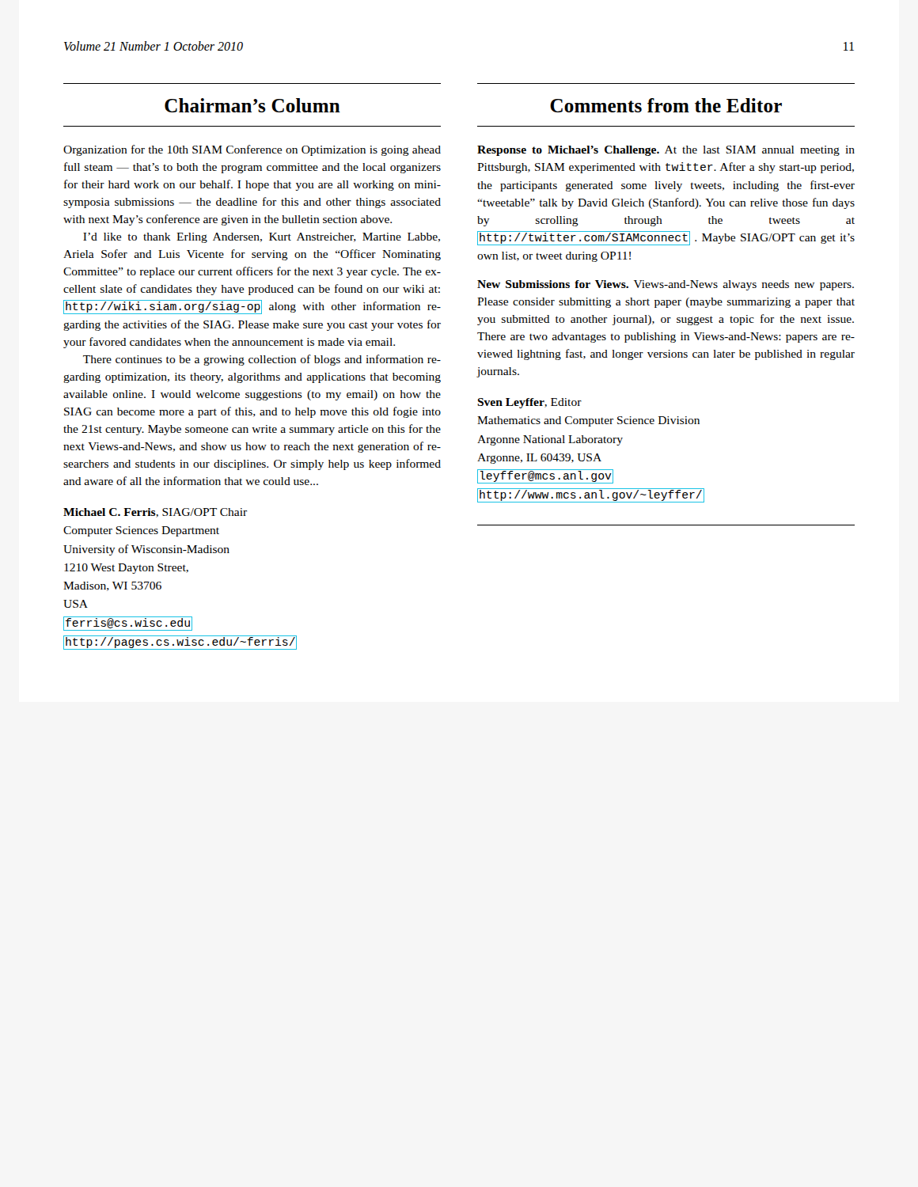Volume 21 Number 1 October 2010
11
Chairman’s Column
Organization for the 10th SIAM Conference on Optimization is going ahead full steam — that’s to both the program committee and the local organizers for their hard work on our behalf. I hope that you are all working on minisymposia submissions — the deadline for this and other things associated with next May’s conference are given in the bulletin section above.
I’d like to thank Erling Andersen, Kurt Anstreicher, Martine Labbe, Ariela Sofer and Luis Vicente for serving on the “Officer Nominating Committee” to replace our current officers for the next 3 year cycle. The excellent slate of candidates they have produced can be found on our wiki at: http://wiki.siam.org/siag-op along with other information regarding the activities of the SIAG. Please make sure you cast your votes for your favored candidates when the announcement is made via email.
There continues to be a growing collection of blogs and information regarding optimization, its theory, algorithms and applications that becoming available online. I would welcome suggestions (to my email) on how the SIAG can become more a part of this, and to help move this old fogie into the 21st century. Maybe someone can write a summary article on this for the next Views-and-News, and show us how to reach the next generation of researchers and students in our disciplines. Or simply help us keep informed and aware of all the information that we could use...
Michael C. Ferris, SIAG/OPT Chair
Computer Sciences Department
University of Wisconsin-Madison
1210 West Dayton Street,
Madison, WI 53706
USA
ferris@cs.wisc.edu
http://pages.cs.wisc.edu/~ferris/
Comments from the Editor
Response to Michael’s Challenge. At the last SIAM annual meeting in Pittsburgh, SIAM experimented with twitter. After a shy start-up period, the participants generated some lively tweets, including the first-ever “tweetable” talk by David Gleich (Stanford). You can relive those fun days by scrolling through the tweets at http://twitter.com/SIAMconnect . Maybe SIAG/OPT can get it’s own list, or tweet during OP11!
New Submissions for Views. Views-and-News always needs new papers. Please consider submitting a short paper (maybe summarizing a paper that you submitted to another journal), or suggest a topic for the next issue. There are two advantages to publishing in Views-and-News: papers are reviewed lightning fast, and longer versions can later be published in regular journals.
Sven Leyffer, Editor
Mathematics and Computer Science Division
Argonne National Laboratory
Argonne, IL 60439, USA
leyffer@mcs.anl.gov
http://www.mcs.anl.gov/~leyffer/